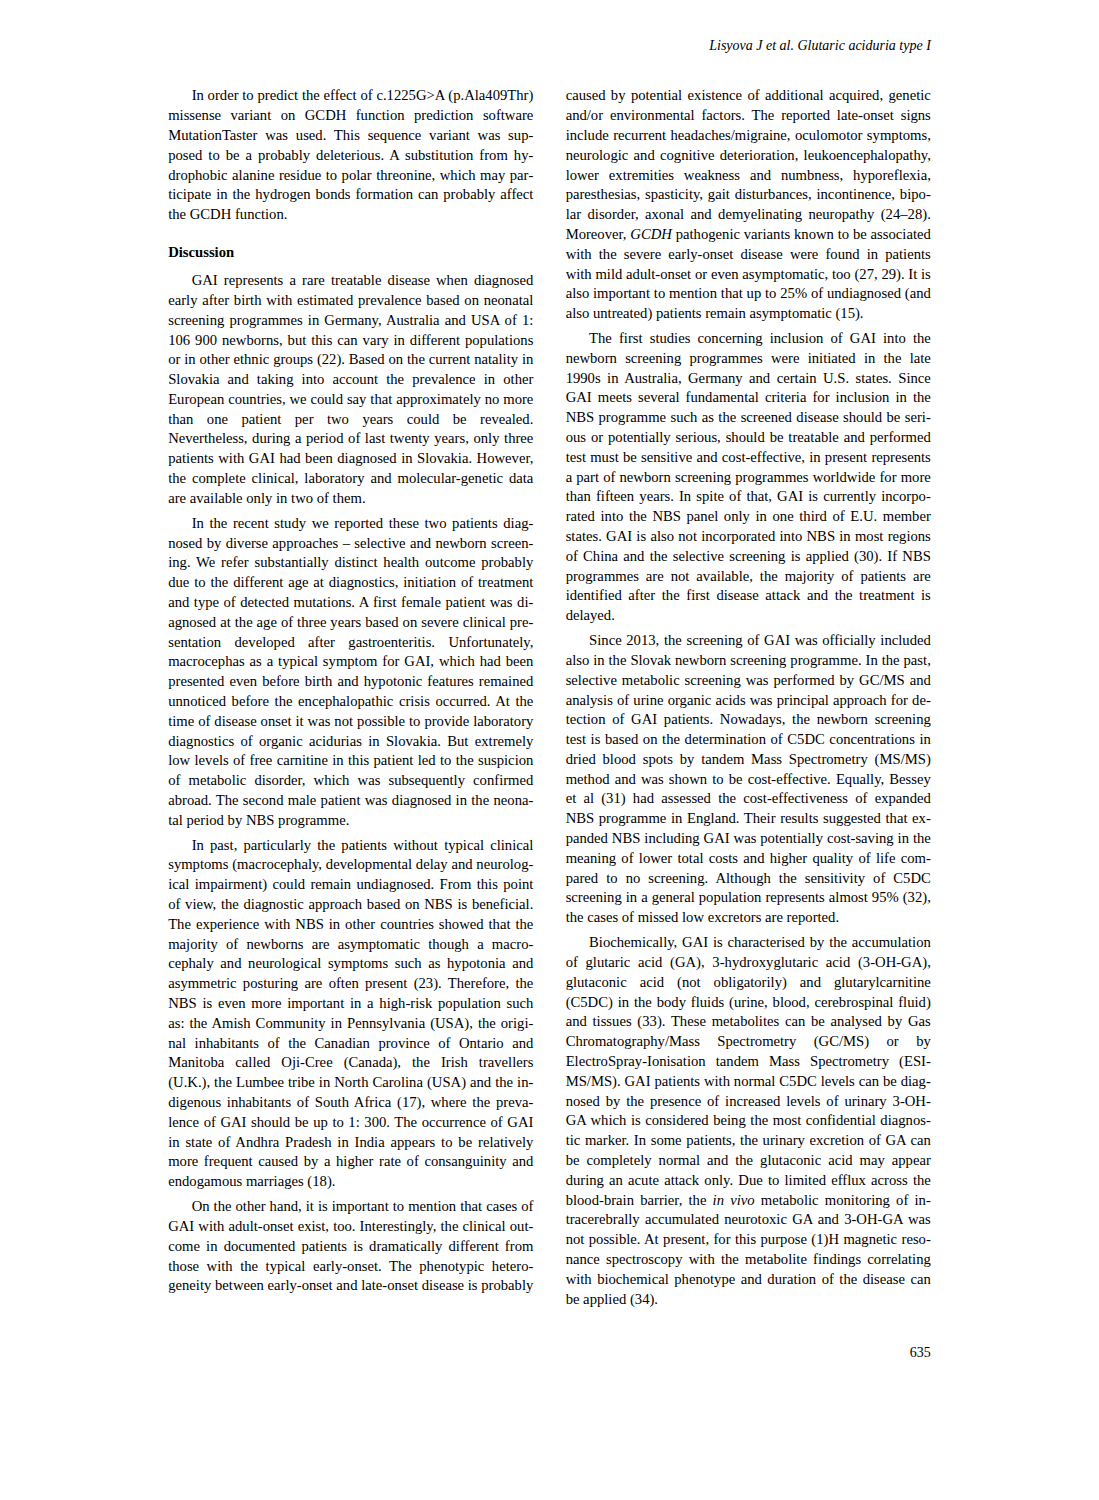Lisyova J et al. Glutaric aciduria type I
In order to predict the effect of c.1225G>A (p.Ala409Thr) missense variant on GCDH function prediction software MutationTaster was used. This sequence variant was supposed to be a probably deleterious. A substitution from hydrophobic alanine residue to polar threonine, which may participate in the hydrogen bonds formation can probably affect the GCDH function.
Discussion
GAI represents a rare treatable disease when diagnosed early after birth with estimated prevalence based on neonatal screening programmes in Germany, Australia and USA of 1: 106 900 newborns, but this can vary in different populations or in other ethnic groups (22). Based on the current natality in Slovakia and taking into account the prevalence in other European countries, we could say that approximately no more than one patient per two years could be revealed. Nevertheless, during a period of last twenty years, only three patients with GAI had been diagnosed in Slovakia. However, the complete clinical, laboratory and molecular-genetic data are available only in two of them.
In the recent study we reported these two patients diagnosed by diverse approaches – selective and newborn screening. We refer substantially distinct health outcome probably due to the different age at diagnostics, initiation of treatment and type of detected mutations. A first female patient was diagnosed at the age of three years based on severe clinical presentation developed after gastroenteritis. Unfortunately, macrocephas as a typical symptom for GAI, which had been presented even before birth and hypotonic features remained unnoticed before the encephalopathic crisis occurred. At the time of disease onset it was not possible to provide laboratory diagnostics of organic acidurias in Slovakia. But extremely low levels of free carnitine in this patient led to the suspicion of metabolic disorder, which was subsequently confirmed abroad. The second male patient was diagnosed in the neonatal period by NBS programme.
In past, particularly the patients without typical clinical symptoms (macrocephaly, developmental delay and neurological impairment) could remain undiagnosed. From this point of view, the diagnostic approach based on NBS is beneficial. The experience with NBS in other countries showed that the majority of newborns are asymptomatic though a macrocephaly and neurological symptoms such as hypotonia and asymmetric posturing are often present (23). Therefore, the NBS is even more important in a high-risk population such as: the Amish Community in Pennsylvania (USA), the original inhabitants of the Canadian province of Ontario and Manitoba called Oji-Cree (Canada), the Irish travellers (U.K.), the Lumbee tribe in North Carolina (USA) and the indigenous inhabitants of South Africa (17), where the prevalence of GAI should be up to 1: 300. The occurrence of GAI in state of Andhra Pradesh in India appears to be relatively more frequent caused by a higher rate of consanguinity and endogamous marriages (18).
On the other hand, it is important to mention that cases of GAI with adult-onset exist, too. Interestingly, the clinical outcome in documented patients is dramatically different from those with the typical early-onset. The phenotypic heterogeneity between early-onset and late-onset disease is probably caused by potential existence of additional acquired, genetic and/or environmental factors. The reported late-onset signs include recurrent headaches/migraine, oculomotor symptoms, neurologic and cognitive deterioration, leukoencephalopathy, lower extremities weakness and numbness, hyporeflexia, paresthesias, spasticity, gait disturbances, incontinence, bipolar disorder, axonal and demyelinating neuropathy (24–28). Moreover, GCDH pathogenic variants known to be associated with the severe early-onset disease were found in patients with mild adult-onset or even asymptomatic, too (27, 29). It is also important to mention that up to 25% of undiagnosed (and also untreated) patients remain asymptomatic (15).
The first studies concerning inclusion of GAI into the newborn screening programmes were initiated in the late 1990s in Australia, Germany and certain U.S. states. Since GAI meets several fundamental criteria for inclusion in the NBS programme such as the screened disease should be serious or potentially serious, should be treatable and performed test must be sensitive and cost-effective, in present represents a part of newborn screening programmes worldwide for more than fifteen years. In spite of that, GAI is currently incorporated into the NBS panel only in one third of E.U. member states. GAI is also not incorporated into NBS in most regions of China and the selective screening is applied (30). If NBS programmes are not available, the majority of patients are identified after the first disease attack and the treatment is delayed.
Since 2013, the screening of GAI was officially included also in the Slovak newborn screening programme. In the past, selective metabolic screening was performed by GC/MS and analysis of urine organic acids was principal approach for detection of GAI patients. Nowadays, the newborn screening test is based on the determination of C5DC concentrations in dried blood spots by tandem Mass Spectrometry (MS/MS) method and was shown to be cost-effective. Equally, Bessey et al (31) had assessed the cost-effectiveness of expanded NBS programme in England. Their results suggested that expanded NBS including GAI was potentially cost-saving in the meaning of lower total costs and higher quality of life compared to no screening. Although the sensitivity of C5DC screening in a general population represents almost 95% (32), the cases of missed low excretors are reported.
Biochemically, GAI is characterised by the accumulation of glutaric acid (GA), 3-hydroxyglutaric acid (3-OH-GA), glutaconic acid (not obligatorily) and glutarylcarnitine (C5DC) in the body fluids (urine, blood, cerebrospinal fluid) and tissues (33). These metabolites can be analysed by Gas Chromatography/Mass Spectrometry (GC/MS) or by ElectroSpray-Ionisation tandem Mass Spectrometry (ESI-MS/MS). GAI patients with normal C5DC levels can be diagnosed by the presence of increased levels of urinary 3-OH-GA which is considered being the most confidential diagnostic marker. In some patients, the urinary excretion of GA can be completely normal and the glutaconic acid may appear during an acute attack only. Due to limited efflux across the blood-brain barrier, the in vivo metabolic monitoring of intracerebrally accumulated neurotoxic GA and 3-OH-GA was not possible. At present, for this purpose (1)H magnetic resonance spectroscopy with the metabolite findings correlating with biochemical phenotype and duration of the disease can be applied (34).
635